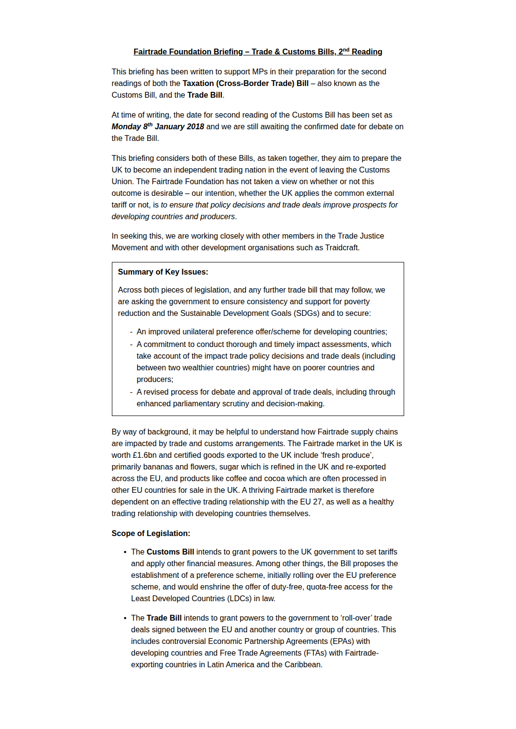Fairtrade Foundation Briefing – Trade & Customs Bills, 2nd Reading
This briefing has been written to support MPs in their preparation for the second readings of both the Taxation (Cross-Border Trade) Bill – also known as the Customs Bill, and the Trade Bill.
At time of writing, the date for second reading of the Customs Bill has been set as Monday 8th January 2018 and we are still awaiting the confirmed date for debate on the Trade Bill.
This briefing considers both of these Bills, as taken together, they aim to prepare the UK to become an independent trading nation in the event of leaving the Customs Union. The Fairtrade Foundation has not taken a view on whether or not this outcome is desirable – our intention, whether the UK applies the common external tariff or not, is to ensure that policy decisions and trade deals improve prospects for developing countries and producers.
In seeking this, we are working closely with other members in the Trade Justice Movement and with other development organisations such as Traidcraft.
Summary of Key Issues:
Across both pieces of legislation, and any further trade bill that may follow, we are asking the government to ensure consistency and support for poverty reduction and the Sustainable Development Goals (SDGs) and to secure:
An improved unilateral preference offer/scheme for developing countries;
A commitment to conduct thorough and timely impact assessments, which take account of the impact trade policy decisions and trade deals (including between two wealthier countries) might have on poorer countries and producers;
A revised process for debate and approval of trade deals, including through enhanced parliamentary scrutiny and decision-making.
By way of background, it may be helpful to understand how Fairtrade supply chains are impacted by trade and customs arrangements. The Fairtrade market in the UK is worth £1.6bn and certified goods exported to the UK include ‘fresh produce’, primarily bananas and flowers, sugar which is refined in the UK and re-exported across the EU, and products like coffee and cocoa which are often processed in other EU countries for sale in the UK. A thriving Fairtrade market is therefore dependent on an effective trading relationship with the EU 27, as well as a healthy trading relationship with developing countries themselves.
Scope of Legislation:
The Customs Bill intends to grant powers to the UK government to set tariffs and apply other financial measures. Among other things, the Bill proposes the establishment of a preference scheme, initially rolling over the EU preference scheme, and would enshrine the offer of duty-free, quota-free access for the Least Developed Countries (LDCs) in law.
The Trade Bill intends to grant powers to the government to ‘roll-over’ trade deals signed between the EU and another country or group of countries. This includes controversial Economic Partnership Agreements (EPAs) with developing countries and Free Trade Agreements (FTAs) with Fairtrade-exporting countries in Latin America and the Caribbean.